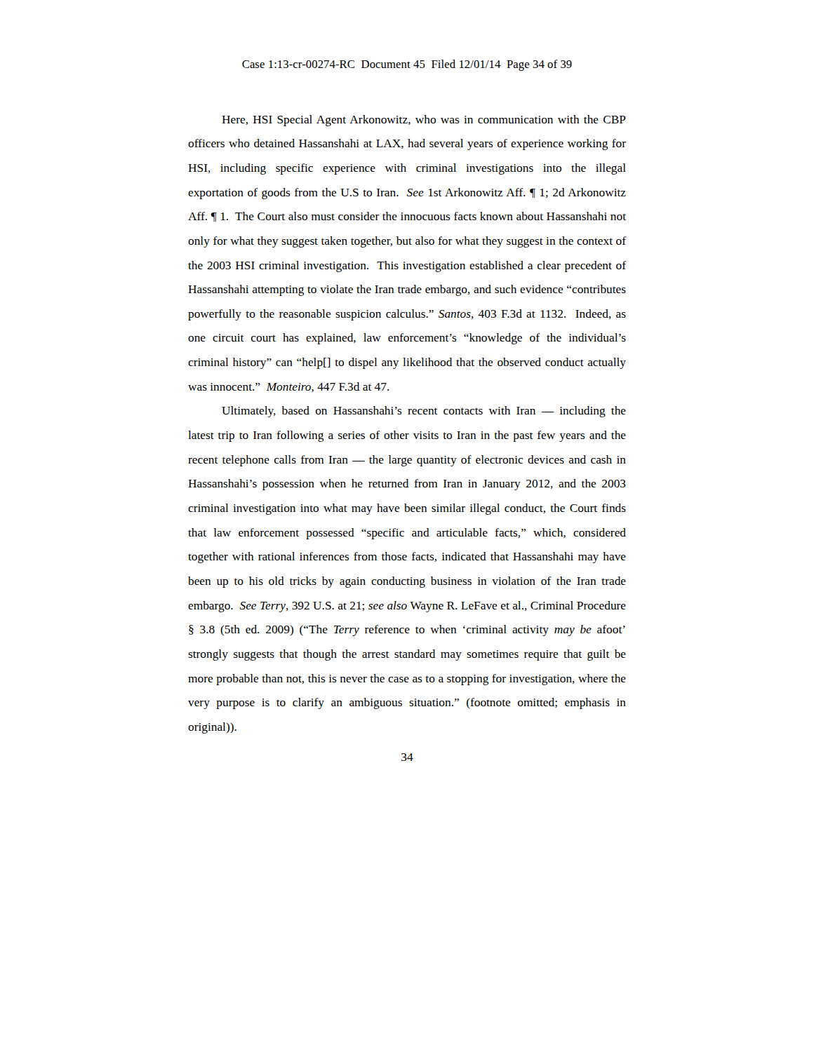Case 1:13-cr-00274-RC Document 45 Filed 12/01/14 Page 34 of 39
Here, HSI Special Agent Arkonowitz, who was in communication with the CBP officers who detained Hassanshahi at LAX, had several years of experience working for HSI, including specific experience with criminal investigations into the illegal exportation of goods from the U.S to Iran. See 1st Arkonowitz Aff. ¶ 1; 2d Arkonowitz Aff. ¶ 1. The Court also must consider the innocuous facts known about Hassanshahi not only for what they suggest taken together, but also for what they suggest in the context of the 2003 HSI criminal investigation. This investigation established a clear precedent of Hassanshahi attempting to violate the Iran trade embargo, and such evidence “contributes powerfully to the reasonable suspicion calculus.” Santos, 403 F.3d at 1132. Indeed, as one circuit court has explained, law enforcement’s “knowledge of the individual’s criminal history” can “help[] to dispel any likelihood that the observed conduct actually was innocent.” Monteiro, 447 F.3d at 47.
Ultimately, based on Hassanshahi’s recent contacts with Iran — including the latest trip to Iran following a series of other visits to Iran in the past few years and the recent telephone calls from Iran — the large quantity of electronic devices and cash in Hassanshahi’s possession when he returned from Iran in January 2012, and the 2003 criminal investigation into what may have been similar illegal conduct, the Court finds that law enforcement possessed “specific and articulable facts,” which, considered together with rational inferences from those facts, indicated that Hassanshahi may have been up to his old tricks by again conducting business in violation of the Iran trade embargo. See Terry, 392 U.S. at 21; see also Wayne R. LeFave et al., Criminal Procedure § 3.8 (5th ed. 2009) (“The Terry reference to when ‘criminal activity may be afoot’ strongly suggests that though the arrest standard may sometimes require that guilt be more probable than not, this is never the case as to a stopping for investigation, where the very purpose is to clarify an ambiguous situation.” (footnote omitted; emphasis in original)).
34